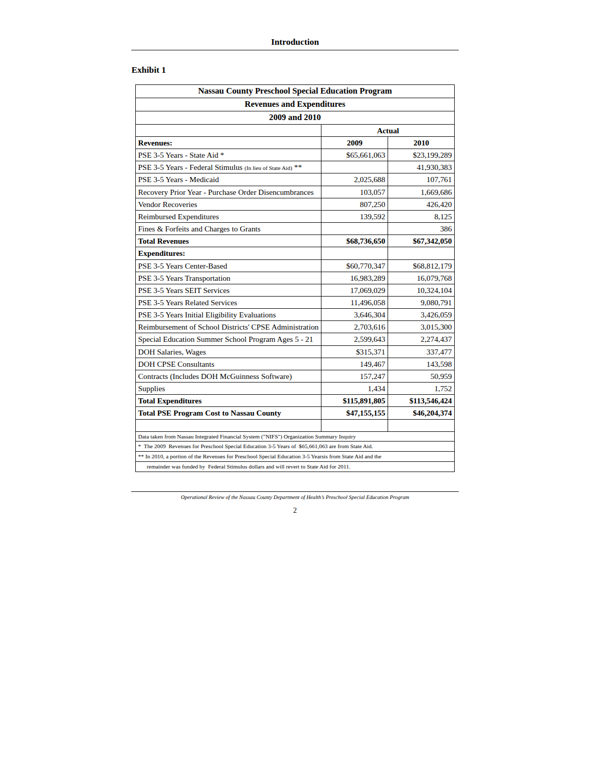Introduction
Exhibit 1
| Nassau County Preschool Special Education Program |
| Revenues and Expenditures |
| 2009 and 2010 |
| | Actual |
| Revenues: | 2009 | 2010 |
| PSE 3-5 Years - State Aid * | $65,661,063 | $23,199,289 |
| PSE 3-5 Years - Federal Stimulus (In lieu of State Aid) ** | | 41,930,383 |
| PSE 3-5 Years - Medicaid | 2,025,688 | 107,761 |
| Recovery Prior Year - Purchase Order Disencumbrances | 103,057 | 1,669,686 |
| Vendor Recoveries | 807,250 | 426,420 |
| Reimbursed Expenditures | 139,592 | 8,125 |
| Fines & Forfeits and Charges to Grants | | 386 |
| Total Revenues | $68,736,650 | $67,342,050 |
| Expenditures: | | |
| PSE 3-5 Years Center-Based | $60,770,347 | $68,812,179 |
| PSE 3-5 Years Transportation | 16,983,289 | 16,079,768 |
| PSE 3-5 Years SEIT Services | 17,069,029 | 10,324,104 |
| PSE 3-5 Years Related Services | 11,496,058 | 9,080,791 |
| PSE 3-5 Years Initial Eligibility Evaluations | 3,646,304 | 3,426,059 |
| Reimbursement of School Districts' CPSE Administration | 2,703,616 | 3,015,300 |
| Special Education Summer School Program Ages 5 - 21 | 2,599,643 | 2,274,437 |
| DOH Salaries, Wages | $315,371 | 337,477 |
| DOH CPSE Consultants | 149,467 | 143,598 |
| Contracts (Includes DOH McGuinness Software) | 157,247 | 50,959 |
| Supplies | 1,434 | 1,752 |
| Total Expenditures | $115,891,805 | $113,546,424 |
| Total PSE Program Cost to Nassau County | $47,155,155 | $46,204,374 |
| Data taken from Nassau Integrated Financial System ("NIFS") Organization Summary Inquiry |
| * The 2009 Revenues for Preschool Special Education 3-5 Years of $65,661,063 are from State Aid. |
| ** In 2010, a portion of the Revenues for Preschool Special Education 3-5 Yearsis from State Aid and the |
| remainder was funded by Federal Stimulus dollars and will revert to State Aid for 2011. |
Operational Review of the Nassau County Department of Health’s Preschool Special Education Program
2